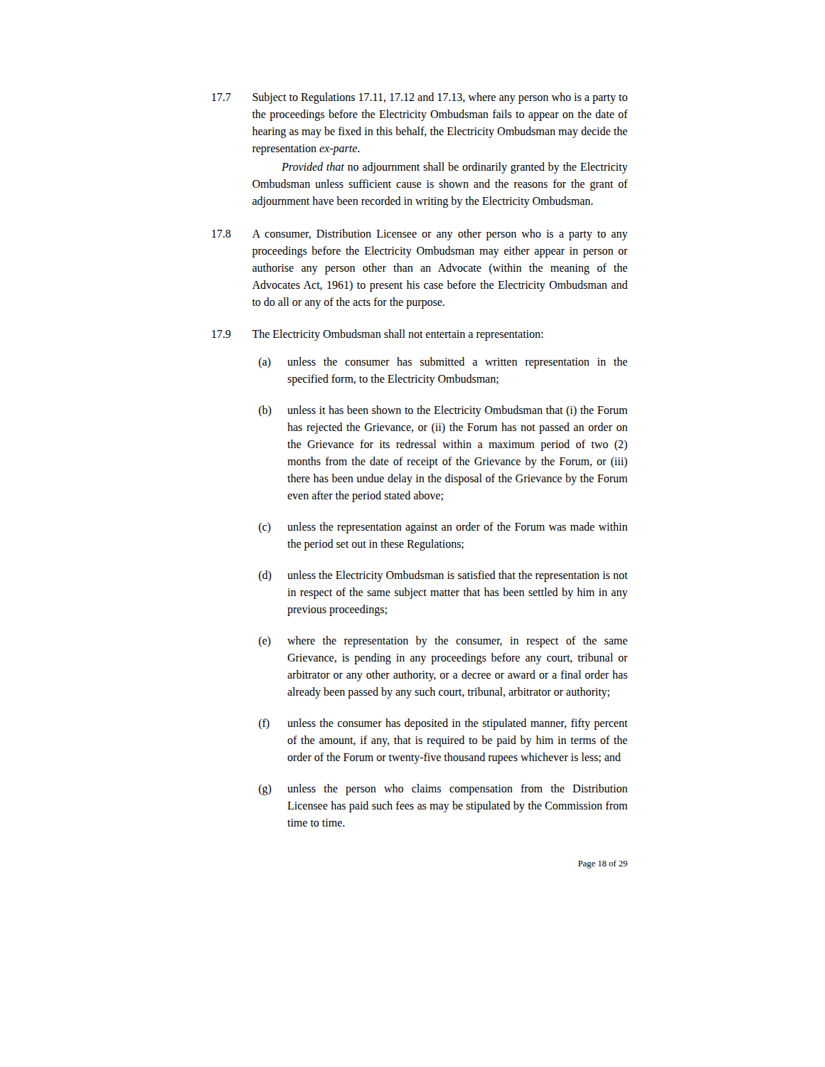17.7
Subject to Regulations 17.11, 17.12 and 17.13, where any person who is a party to the proceedings before the Electricity Ombudsman fails to appear on the date of hearing as may be fixed in this behalf, the Electricity Ombudsman may decide the representation ex-parte.
Provided that no adjournment shall be ordinarily granted by the Electricity Ombudsman unless sufficient cause is shown and the reasons for the grant of adjournment have been recorded in writing by the Electricity Ombudsman.
17.8
A consumer, Distribution Licensee or any other person who is a party to any proceedings before the Electricity Ombudsman may either appear in person or authorise any person other than an Advocate (within the meaning of the Advocates Act, 1961) to present his case before the Electricity Ombudsman and to do all or any of the acts for the purpose.
17.9
The Electricity Ombudsman shall not entertain a representation:
(a)
unless the consumer has submitted a written representation in the specified form, to the Electricity Ombudsman;
(b)
unless it has been shown to the Electricity Ombudsman that (i) the Forum has rejected the Grievance, or (ii) the Forum has not passed an order on the Grievance for its redressal within a maximum period of two (2) months from the date of receipt of the Grievance by the Forum, or (iii) there has been undue delay in the disposal of the Grievance by the Forum even after the period stated above;
(c)
unless the representation against an order of the Forum was made within the period set out in these Regulations;
(d)
unless the Electricity Ombudsman is satisfied that the representation is not in respect of the same subject matter that has been settled by him in any previous proceedings;
(e)
where the representation by the consumer, in respect of the same Grievance, is pending in any proceedings before any court, tribunal or arbitrator or any other authority, or a decree or award or a final order has already been passed by any such court, tribunal, arbitrator or authority;
(f)
unless the consumer has deposited in the stipulated manner, fifty percent of the amount, if any, that is required to be paid by him in terms of the order of the Forum or twenty-five thousand rupees whichever is less; and
(g)
unless the person who claims compensation from the Distribution Licensee has paid such fees as may be stipulated by the Commission from time to time.
Page 18 of 29